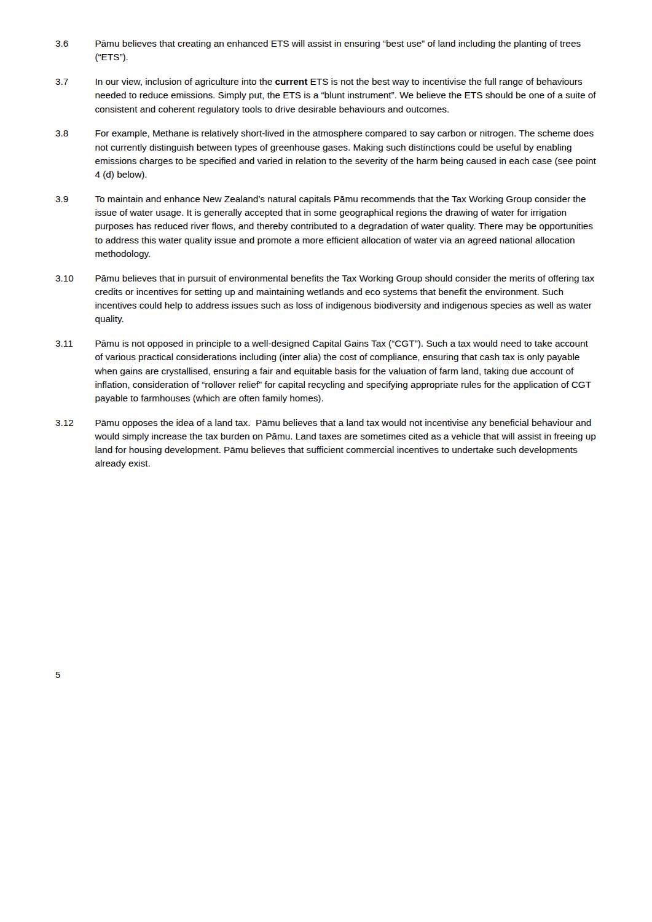3.6 Pāmu believes that creating an enhanced ETS will assist in ensuring “best use” of land including the planting of trees (“ETS”).
3.7 In our view, inclusion of agriculture into the current ETS is not the best way to incentivise the full range of behaviours needed to reduce emissions. Simply put, the ETS is a “blunt instrument”. We believe the ETS should be one of a suite of consistent and coherent regulatory tools to drive desirable behaviours and outcomes.
3.8 For example, Methane is relatively short-lived in the atmosphere compared to say carbon or nitrogen. The scheme does not currently distinguish between types of greenhouse gases. Making such distinctions could be useful by enabling emissions charges to be specified and varied in relation to the severity of the harm being caused in each case (see point 4 (d) below).
3.9 To maintain and enhance New Zealand’s natural capitals Pāmu recommends that the Tax Working Group consider the issue of water usage. It is generally accepted that in some geographical regions the drawing of water for irrigation purposes has reduced river flows, and thereby contributed to a degradation of water quality. There may be opportunities to address this water quality issue and promote a more efficient allocation of water via an agreed national allocation methodology.
3.10 Pāmu believes that in pursuit of environmental benefits the Tax Working Group should consider the merits of offering tax credits or incentives for setting up and maintaining wetlands and eco systems that benefit the environment. Such incentives could help to address issues such as loss of indigenous biodiversity and indigenous species as well as water quality.
3.11 Pāmu is not opposed in principle to a well-designed Capital Gains Tax (“CGT”). Such a tax would need to take account of various practical considerations including (inter alia) the cost of compliance, ensuring that cash tax is only payable when gains are crystallised, ensuring a fair and equitable basis for the valuation of farm land, taking due account of inflation, consideration of “rollover relief” for capital recycling and specifying appropriate rules for the application of CGT payable to farmhouses (which are often family homes).
3.12 Pāmu opposes the idea of a land tax. Pāmu believes that a land tax would not incentivise any beneficial behaviour and would simply increase the tax burden on Pāmu. Land taxes are sometimes cited as a vehicle that will assist in freeing up land for housing development. Pāmu believes that sufficient commercial incentives to undertake such developments already exist.
5